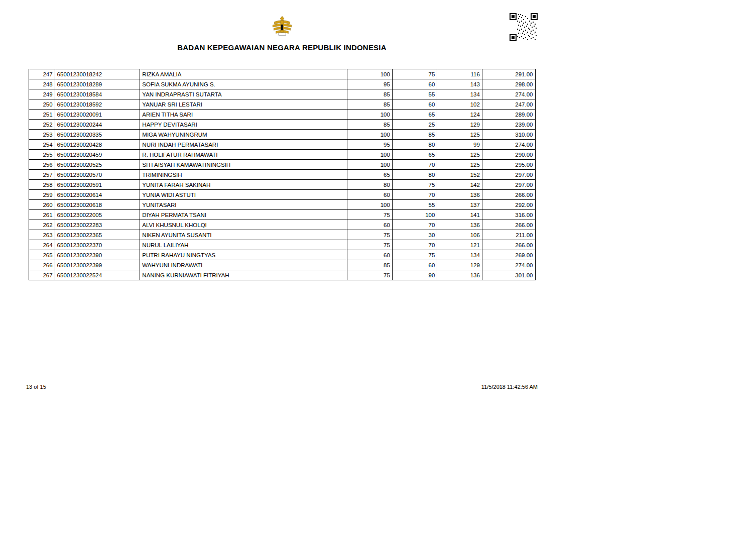BADAN KEPEGAWAIAN NEGARA REPUBLIK INDONESIA
| 247 | 65001230018242 | RIZKA AMALIA | 100 | 75 | 116 | 291.00 |
| 248 | 65001230018289 | SOFIA SUKMA AYUNING S. | 95 | 60 | 143 | 298.00 |
| 249 | 65001230018584 | YAN INDRAPRASTI SUTARTA | 85 | 55 | 134 | 274.00 |
| 250 | 65001230018592 | YANUAR SRI LESTARI | 85 | 60 | 102 | 247.00 |
| 251 | 65001230020091 | ARIEN TITHA SARI | 100 | 65 | 124 | 289.00 |
| 252 | 65001230020244 | HAPPY DEVITASARI | 85 | 25 | 129 | 239.00 |
| 253 | 65001230020335 | MIGA WAHYUNINGRUM | 100 | 85 | 125 | 310.00 |
| 254 | 65001230020428 | NURI INDAH PERMATASARI | 95 | 80 | 99 | 274.00 |
| 255 | 65001230020459 | R. HOLIFATUR RAHMAWATI | 100 | 65 | 125 | 290.00 |
| 256 | 65001230020525 | SITI AISYAH KAMAWATININGSIH | 100 | 70 | 125 | 295.00 |
| 257 | 65001230020570 | TRIMININGSIH | 65 | 80 | 152 | 297.00 |
| 258 | 65001230020591 | YUNITA FARAH SAKINAH | 80 | 75 | 142 | 297.00 |
| 259 | 65001230020614 | YUNIA WIDI ASTUTI | 60 | 70 | 136 | 266.00 |
| 260 | 65001230020618 | YUNITASARI | 100 | 55 | 137 | 292.00 |
| 261 | 65001230022005 | DIYAH PERMATA TSANI | 75 | 100 | 141 | 316.00 |
| 262 | 65001230022283 | ALVI KHUSNUL KHOLQI | 60 | 70 | 136 | 266.00 |
| 263 | 65001230022365 | NIKEN AYUNITA SUSANTI | 75 | 30 | 106 | 211.00 |
| 264 | 65001230022370 | NURUL LAILIYAH | 75 | 70 | 121 | 266.00 |
| 265 | 65001230022390 | PUTRI RAHAYU NINGTYAS | 60 | 75 | 134 | 269.00 |
| 266 | 65001230022399 | WAHYUNI INDRAWATI | 85 | 60 | 129 | 274.00 |
| 267 | 65001230022524 | NANING KURNIAWATI FITRIYAH | 75 | 90 | 136 | 301.00 |
13 of 15
11/5/2018 11:42:56 AM